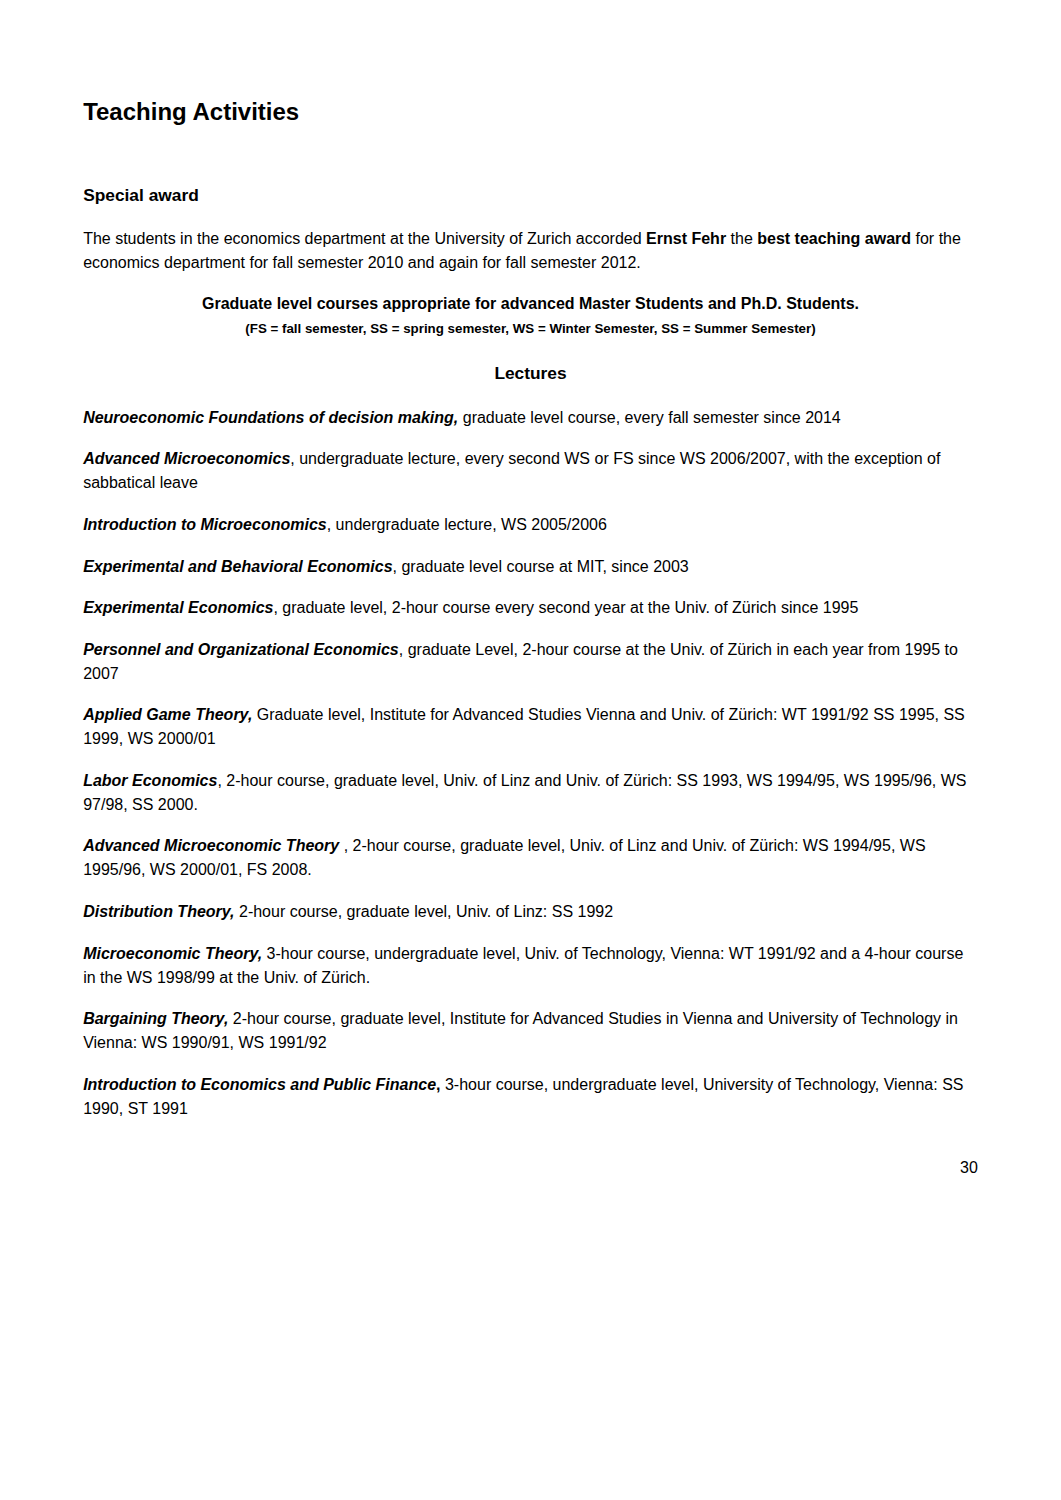Teaching Activities
Special award
The students in the economics department at the University of Zurich accorded Ernst Fehr the best teaching award for the economics department for fall semester 2010 and again for fall semester 2012.
Graduate level courses appropriate for advanced Master Students and Ph.D. Students.
(FS = fall semester, SS = spring semester, WS = Winter Semester, SS = Summer Semester)
Lectures
Neuroeconomic Foundations of decision making, graduate level course, every fall semester since 2014
Advanced Microeconomics, undergraduate lecture, every second WS or FS since WS 2006/2007, with the exception of sabbatical leave
Introduction to Microeconomics, undergraduate lecture, WS 2005/2006
Experimental and Behavioral Economics, graduate level course at MIT, since 2003
Experimental Economics, graduate level, 2-hour course every second year at the Univ. of Zürich since 1995
Personnel and Organizational Economics, graduate Level, 2-hour course at the Univ. of Zürich in each year from 1995 to 2007
Applied Game Theory, Graduate level, Institute for Advanced Studies Vienna and Univ. of Zürich: WT 1991/92 SS 1995, SS 1999, WS 2000/01
Labor Economics, 2-hour course, graduate level, Univ. of Linz and Univ. of Zürich: SS 1993, WS 1994/95, WS 1995/96, WS 97/98, SS 2000.
Advanced Microeconomic Theory , 2-hour course, graduate level, Univ. of Linz and Univ. of Zürich: WS 1994/95, WS 1995/96, WS 2000/01, FS 2008.
Distribution Theory, 2-hour course, graduate level, Univ. of Linz: SS 1992
Microeconomic Theory, 3-hour course, undergraduate level, Univ. of Technology, Vienna: WT 1991/92 and a 4-hour course in the WS 1998/99 at the Univ. of Zürich.
Bargaining Theory, 2-hour course, graduate level, Institute for Advanced Studies in Vienna and University of Technology in Vienna: WS 1990/91, WS 1991/92
Introduction to Economics and Public Finance, 3-hour course, undergraduate level, University of Technology, Vienna: SS 1990, ST 1991
30